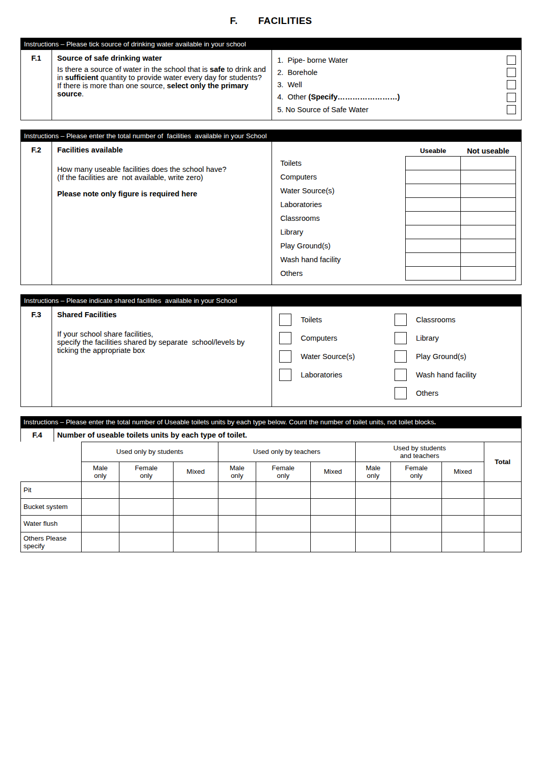F. FACILITIES
Instructions – Please tick source of drinking water available in your school
| F.1 | Source of safe drinking water Is there a source of water in the school that is safe to drink and in sufficient quantity to provide water every day for students? If there is more than one source, select only the primary source . | / 1. Pipe- borne Water / / / 2. Borehole / / / 3. Well / / / 4. Other (Specify……………………) / / / 5. No Source of Safe Water / / |
Instructions – Please enter the total number of facilities available in your School
| F.2 | Facilities available How many useable facilities does the school have? (If the facilities are not available, write zero) Please note only figure is required here | / / Useable / Not useable / / Toilets / / / / Computers / / / / Water Source(s) / / / / Laboratories / / / / Classrooms / / / / Library / / / / Play Ground(s) / / / / Wash hand facility / / / / Others / / / |
Instructions – Please indicate shared facilities available in your School
| F.3 | Shared Facilities If your school share facilities, specify the facilities shared by separate school/levels by ticking the appropriate box | / / Toilets / / Classrooms / / / Computers / / Library / / / Water Source(s) / / Play Ground(s) / / / Laboratories / / Wash hand facility / / / / / Others / |
Instructions – Please enter the total number of Useable toilets units by each type below. Count the number of toilet units, not toilet blocks.
| F.4 | Number of useable toilets units by each type of toilet. |
| | Used only by students | Used only by teachers | Used by students and teachers | Total |
| --- | --- | --- | --- | --- |
| Male only | Female only | Mixed | Male only | Female only | Mixed | Male only | Female only | Mixed |
| Pit | | | | | | | | | | |
| Bucket system | | | | | | | | | | |
| Water flush | | | | | | | | | | |
| Others Please specify | | | | | | | | | | |